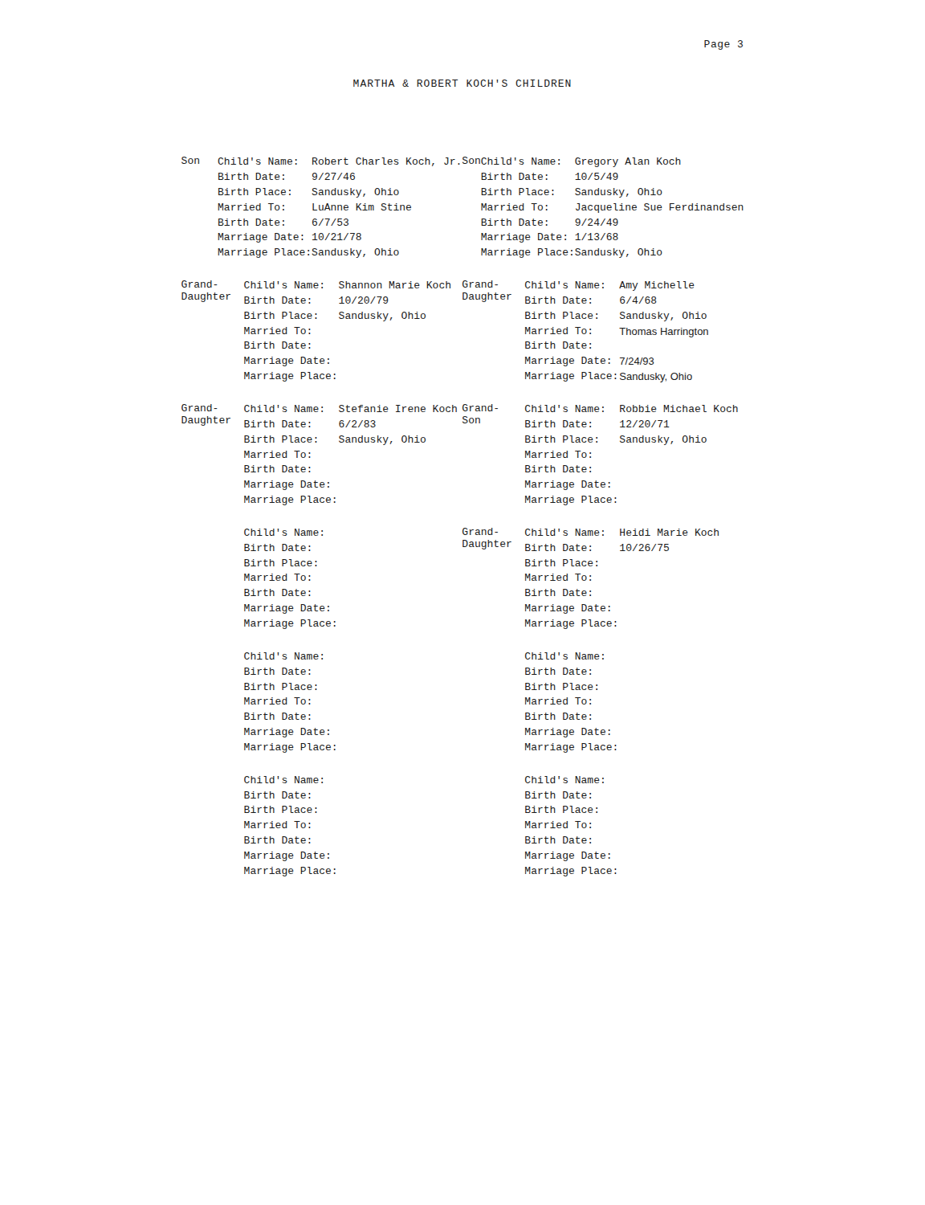Page 3
MARTHA & ROBERT KOCH'S CHILDREN
| Son / Child's Name: / Robert Charles Koch, Jr. / / Birth Date: / 9/27/46 / / Birth Place: / Sandusky, Ohio / / Married To: / LuAnne Kim Stine / / Birth Date: / 6/7/53 / / Marriage Date: / 10/21/78 / / Marriage Place: / Sandusky, Ohio / Grand- Daughter / Child's Name: / Shannon Marie Koch / / Birth Date: / 10/20/79 / / Birth Place: / Sandusky, Ohio / / Married To: / / / Birth Date: / / / Marriage Date: / / / Marriage Place: / / Grand- Daughter / Child's Name: / Stefanie Irene Koch / / Birth Date: / 6/2/83 / / Birth Place: / Sandusky, Ohio / / Married To: / / / Birth Date: / / / Marriage Date: / / / Marriage Place: / / / Child's Name: / / / Birth Date: / / / Birth Place: / / / Married To: / / / Birth Date: / / / Marriage Date: / / / Marriage Place: / / / Child's Name: / / / Birth Date: / / / Birth Place: / / / Married To: / / / Birth Date: / / / Marriage Date: / / / Marriage Place: / / / Child's Name: / / / Birth Date: / / / Birth Place: / / / Married To: / / / Birth Date: / / / Marriage Date: / / / Marriage Place: / / | Son / Child's Name: / Gregory Alan Koch / / Birth Date: / 10/5/49 / / Birth Place: / Sandusky, Ohio / / Married To: / Jacqueline Sue Ferdinandsen / / Birth Date: / 9/24/49 / / Marriage Date: / 1/13/68 / / Marriage Place: / Sandusky, Ohio / Grand- Daughter / Child's Name: / Amy Michelle / / Birth Date: / 6/4/68 / / Birth Place: / Sandusky, Ohio / / Married To: / Thomas Harrington / / Birth Date: / / / Marriage Date: / 7/24/93 / / Marriage Place: / Sandusky, Ohio / Grand- Son / Child's Name: / Robbie Michael Koch / / Birth Date: / 12/20/71 / / Birth Place: / Sandusky, Ohio / / Married To: / / / Birth Date: / / / Marriage Date: / / / Marriage Place: / / Grand- Daughter / Child's Name: / Heidi Marie Koch / / Birth Date: / 10/26/75 / / Birth Place: / / / Married To: / / / Birth Date: / / / Marriage Date: / / / Marriage Place: / / / Child's Name: / / / Birth Date: / / / Birth Place: / / / Married To: / / / Birth Date: / / / Marriage Date: / / / Marriage Place: / / / Child's Name: / / / Birth Date: / / / Birth Place: / / / Married To: / / / Birth Date: / / / Marriage Date: / / / Marriage Place: / / |